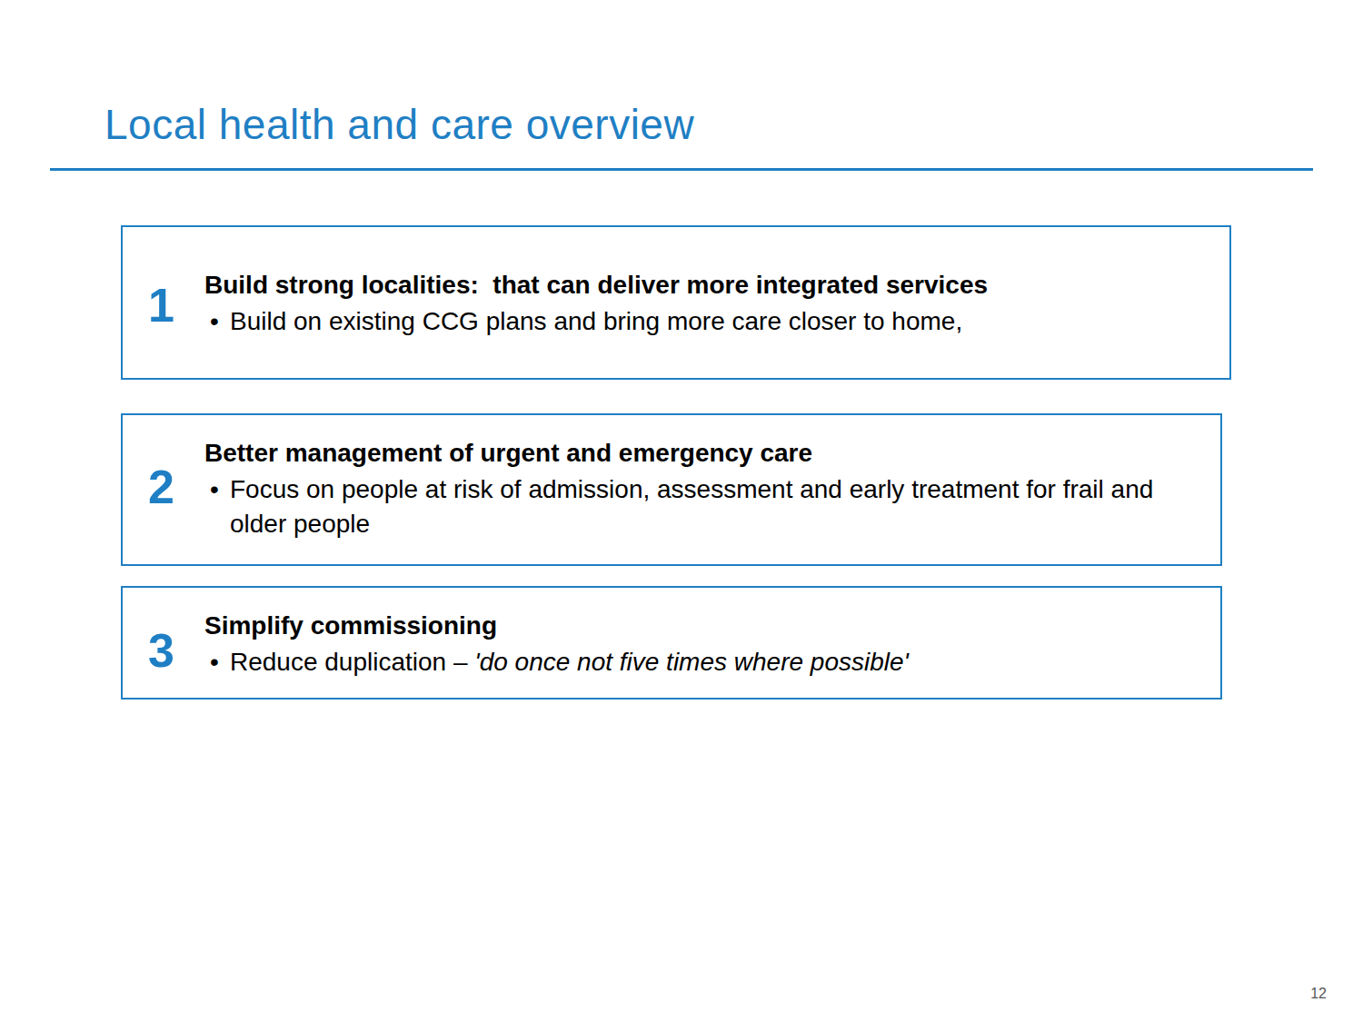Local health and care overview
1
Build strong localities: that can deliver more integrated services
Build on existing CCG plans and bring more care closer to home,
2
Better management of urgent and emergency care
Focus on people at risk of admission, assessment and early treatment for frail and older people
3
Simplify commissioning
Reduce duplication – 'do once not five times where possible'
12